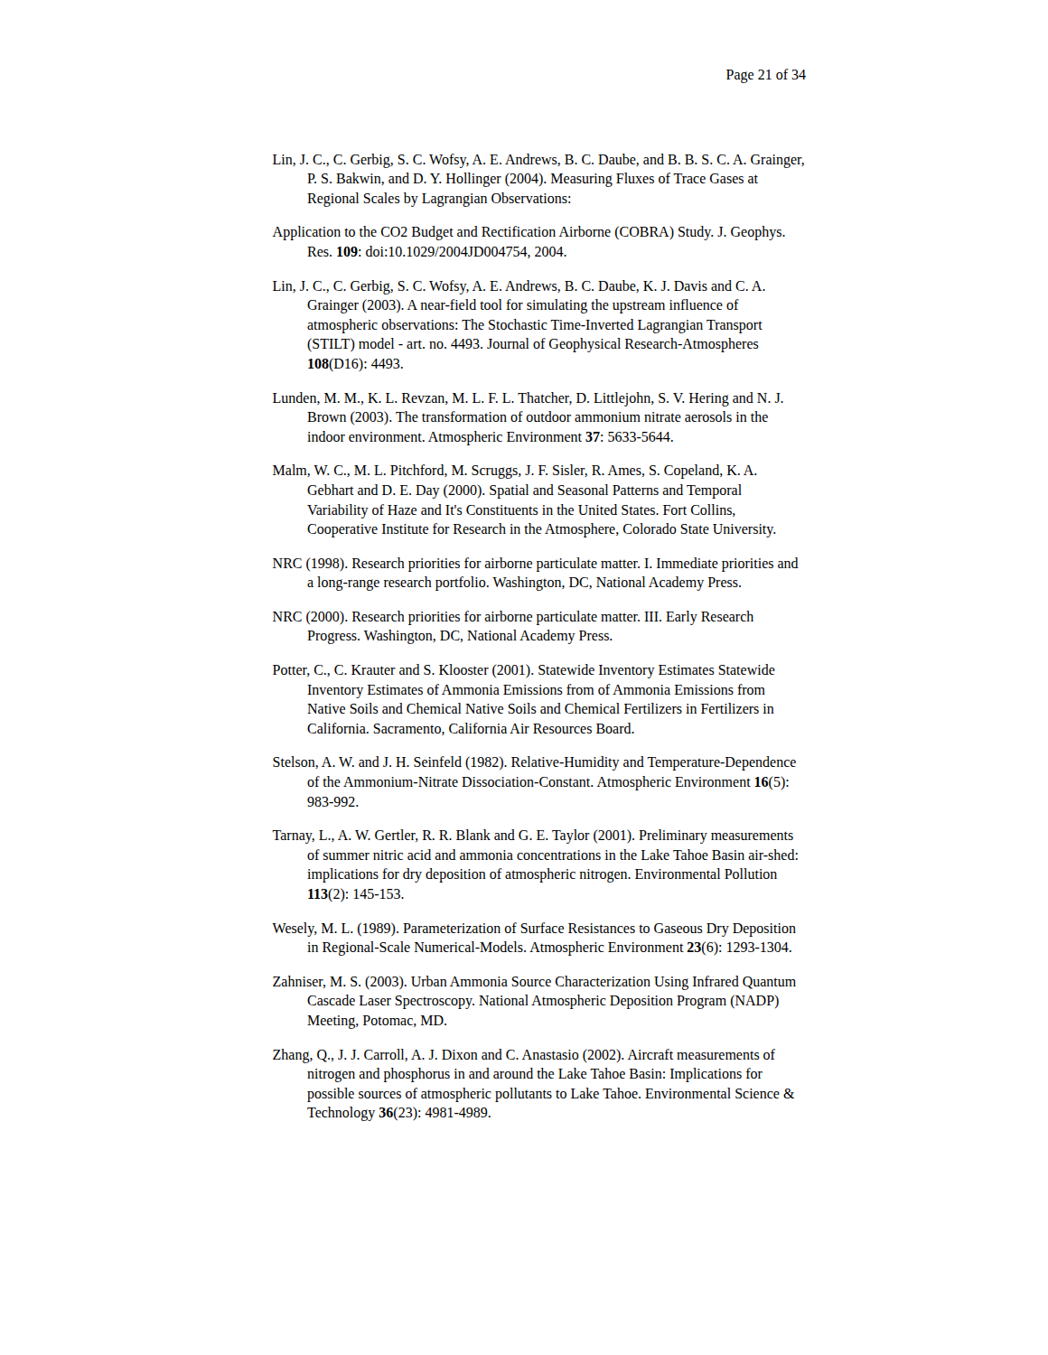Page 21 of 34
Lin, J. C., C. Gerbig, S. C. Wofsy, A. E. Andrews, B. C. Daube, and B. B. S. C. A. Grainger, P. S. Bakwin, and D. Y. Hollinger (2004). Measuring Fluxes of Trace Gases at Regional Scales by Lagrangian Observations:
Application to the CO2 Budget and Rectification Airborne (COBRA) Study. J. Geophys. Res. 109: doi:10.1029/2004JD004754, 2004.
Lin, J. C., C. Gerbig, S. C. Wofsy, A. E. Andrews, B. C. Daube, K. J. Davis and C. A. Grainger (2003). A near-field tool for simulating the upstream influence of atmospheric observations: The Stochastic Time-Inverted Lagrangian Transport (STILT) model - art. no. 4493. Journal of Geophysical Research-Atmospheres 108(D16): 4493.
Lunden, M. M., K. L. Revzan, M. L. F. L. Thatcher, D. Littlejohn, S. V. Hering and N. J. Brown (2003). The transformation of outdoor ammonium nitrate aerosols in the indoor environment. Atmospheric Environment 37: 5633-5644.
Malm, W. C., M. L. Pitchford, M. Scruggs, J. F. Sisler, R. Ames, S. Copeland, K. A. Gebhart and D. E. Day (2000). Spatial and Seasonal Patterns and Temporal Variability of Haze and It's Constituents in the United States. Fort Collins, Cooperative Institute for Research in the Atmosphere, Colorado State University.
NRC (1998). Research priorities for airborne particulate matter. I. Immediate priorities and a long-range research portfolio. Washington, DC, National Academy Press.
NRC (2000). Research priorities for airborne particulate matter. III. Early Research Progress. Washington, DC, National Academy Press.
Potter, C., C. Krauter and S. Klooster (2001). Statewide Inventory Estimates Statewide Inventory Estimates of Ammonia Emissions from of Ammonia Emissions from Native Soils and Chemical Native Soils and Chemical Fertilizers in Fertilizers in California. Sacramento, California Air Resources Board.
Stelson, A. W. and J. H. Seinfeld (1982). Relative-Humidity and Temperature-Dependence of the Ammonium-Nitrate Dissociation-Constant. Atmospheric Environment 16(5): 983-992.
Tarnay, L., A. W. Gertler, R. R. Blank and G. E. Taylor (2001). Preliminary measurements of summer nitric acid and ammonia concentrations in the Lake Tahoe Basin air-shed: implications for dry deposition of atmospheric nitrogen. Environmental Pollution 113(2): 145-153.
Wesely, M. L. (1989). Parameterization of Surface Resistances to Gaseous Dry Deposition in Regional-Scale Numerical-Models. Atmospheric Environment 23(6): 1293-1304.
Zahniser, M. S. (2003). Urban Ammonia Source Characterization Using Infrared Quantum Cascade Laser Spectroscopy. National Atmospheric Deposition Program (NADP) Meeting, Potomac, MD.
Zhang, Q., J. J. Carroll, A. J. Dixon and C. Anastasio (2002). Aircraft measurements of nitrogen and phosphorus in and around the Lake Tahoe Basin: Implications for possible sources of atmospheric pollutants to Lake Tahoe. Environmental Science & Technology 36(23): 4981-4989.